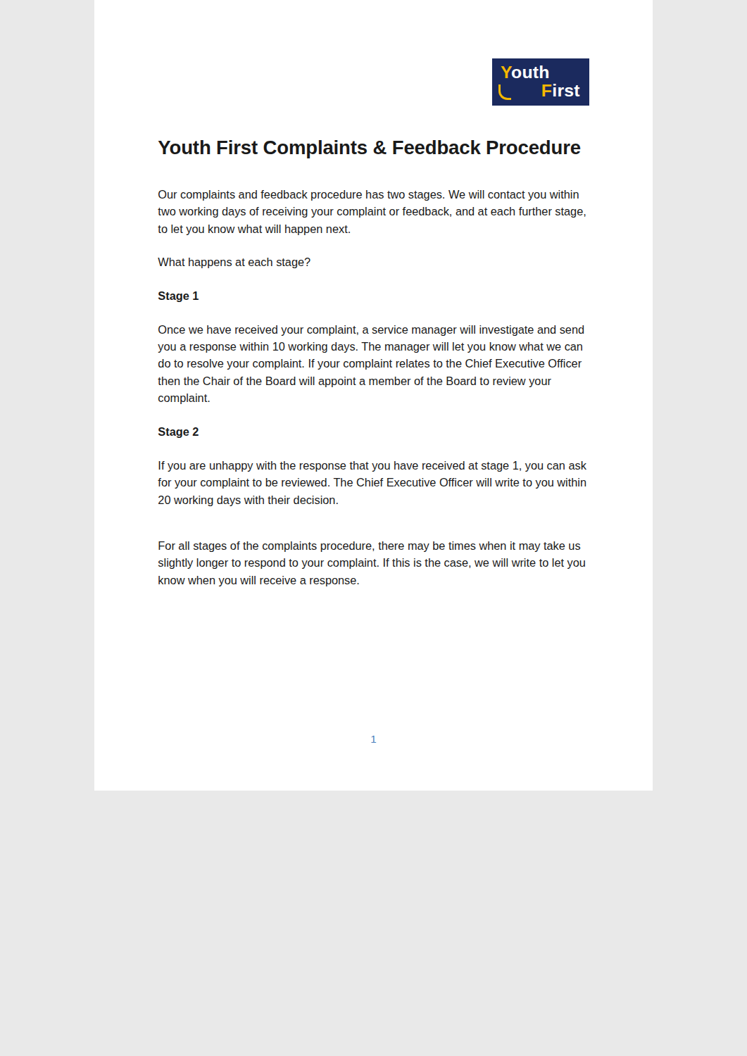Youth First
Youth First Complaints & Feedback Procedure
Our complaints and feedback procedure has two stages. We will contact you within two working days of receiving your complaint or feedback, and at each further stage, to let you know what will happen next.
What happens at each stage?
Stage 1
Once we have received your complaint, a service manager will investigate and send you a response within 10 working days. The manager will let you know what we can do to resolve your complaint. If your complaint relates to the Chief Executive Officer then the Chair of the Board will appoint a member of the Board to review your complaint.
Stage 2
If you are unhappy with the response that you have received at stage 1, you can ask for your complaint to be reviewed. The Chief Executive Officer will write to you within 20 working days with their decision.
For all stages of the complaints procedure, there may be times when it may take us slightly longer to respond to your complaint. If this is the case, we will write to let you know when you will receive a response.
1